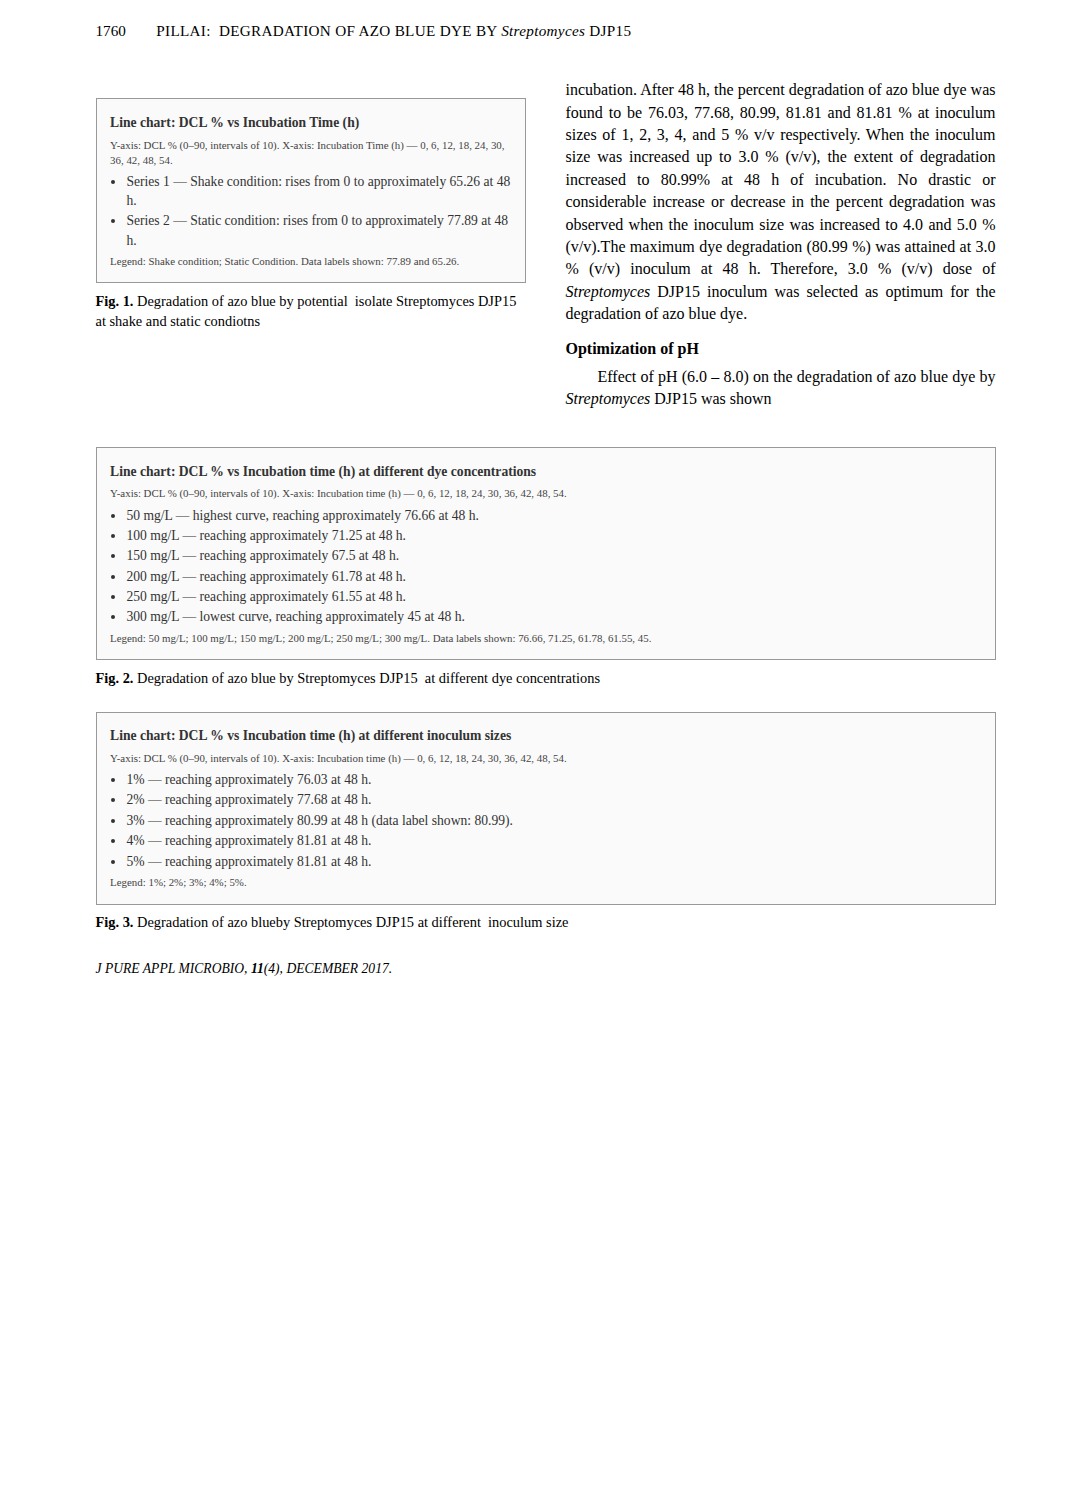1760 PILLAI: DEGRADATION OF AZO BLUE DYE BY Streptomyces DJP15
Line chart: DCL % vs Incubation Time (h)
Y-axis: DCL % (0–90, intervals of 10). X-axis: Incubation Time (h) — 0, 6, 12, 18, 24, 30, 36, 42, 48, 54.
Series 1 — Shake condition: rises from 0 to approximately 65.26 at 48 h.
Series 2 — Static condition: rises from 0 to approximately 77.89 at 48 h.
Legend: Shake condition; Static Condition. Data labels shown: 77.89 and 65.26.
Fig. 1. Degradation of azo blue by potential isolate Streptomyces DJP15 at shake and static condiotns
incubation. After 48 h, the percent degradation of azo blue dye was found to be 76.03, 77.68, 80.99, 81.81 and 81.81 % at inoculum sizes of 1, 2, 3, 4, and 5 % v/v respectively. When the inoculum size was increased up to 3.0 % (v/v), the extent of degradation increased to 80.99% at 48 h of incubation. No drastic or considerable increase or decrease in the percent degradation was observed when the inoculum size was increased to 4.0 and 5.0 % (v/v).The maximum dye degradation (80.99 %) was attained at 3.0 % (v/v) inoculum at 48 h. Therefore, 3.0 % (v/v) dose of Streptomyces DJP15 inoculum was selected as optimum for the degradation of azo blue dye.
Optimization of pH
Effect of pH (6.0 – 8.0) on the degradation of azo blue dye by Streptomyces DJP15 was shown
Line chart: DCL % vs Incubation time (h) at different dye concentrations
Y-axis: DCL % (0–90, intervals of 10). X-axis: Incubation time (h) — 0, 6, 12, 18, 24, 30, 36, 42, 48, 54.
50 mg/L — highest curve, reaching approximately 76.66 at 48 h.
100 mg/L — reaching approximately 71.25 at 48 h.
150 mg/L — reaching approximately 67.5 at 48 h.
200 mg/L — reaching approximately 61.78 at 48 h.
250 mg/L — reaching approximately 61.55 at 48 h.
300 mg/L — lowest curve, reaching approximately 45 at 48 h.
Legend: 50 mg/L; 100 mg/L; 150 mg/L; 200 mg/L; 250 mg/L; 300 mg/L. Data labels shown: 76.66, 71.25, 61.78, 61.55, 45.
Fig. 2. Degradation of azo blue by Streptomyces DJP15 at different dye concentrations
Line chart: DCL % vs Incubation time (h) at different inoculum sizes
Y-axis: DCL % (0–90, intervals of 10). X-axis: Incubation time (h) — 0, 6, 12, 18, 24, 30, 36, 42, 48, 54.
1% — reaching approximately 76.03 at 48 h.
2% — reaching approximately 77.68 at 48 h.
3% — reaching approximately 80.99 at 48 h (data label shown: 80.99).
4% — reaching approximately 81.81 at 48 h.
5% — reaching approximately 81.81 at 48 h.
Legend: 1%; 2%; 3%; 4%; 5%.
Fig. 3. Degradation of azo blueby Streptomyces DJP15 at different inoculum size
J PURE APPL MICROBIO, 11(4), DECEMBER 2017.